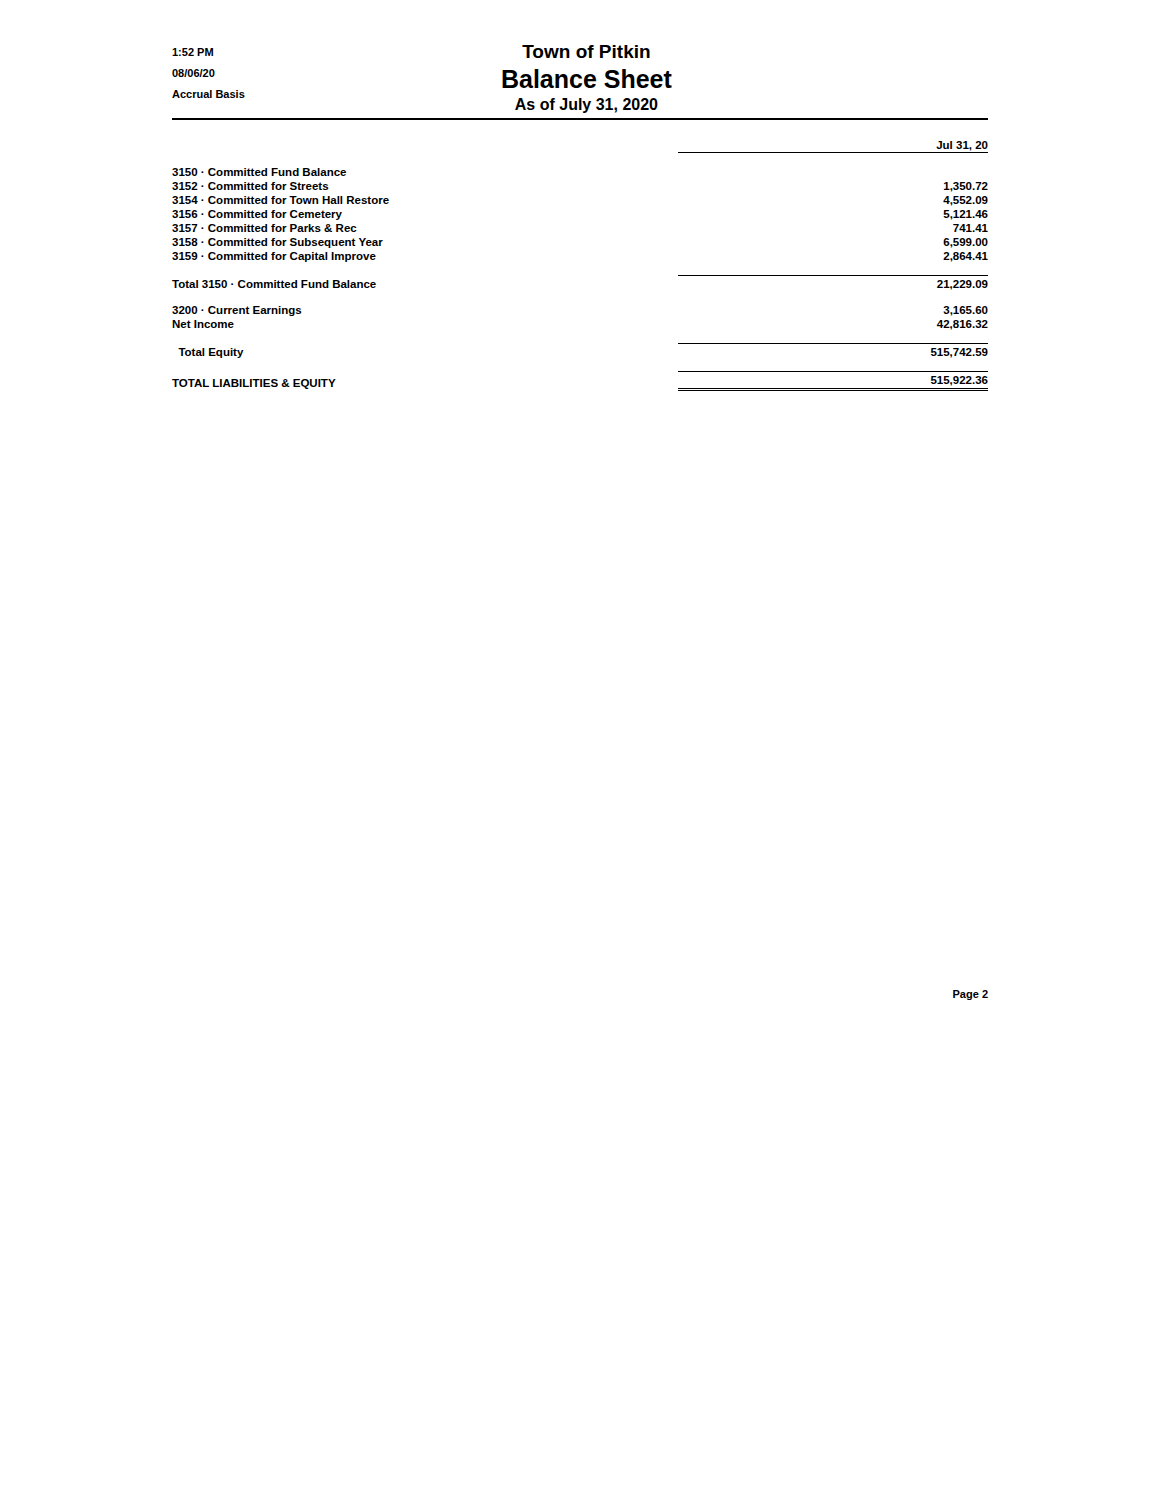1:52 PM
08/06/20
Accrual Basis
Town of Pitkin
Balance Sheet
As of July 31, 2020
| | Jul 31, 20 |
| 3150 · Committed Fund Balance | |
| 3152 · Committed for Streets | 1,350.72 |
| 3154 · Committed for Town Hall Restore | 4,552.09 |
| 3156 · Committed for Cemetery | 5,121.46 |
| 3157 · Committed for Parks & Rec | 741.41 |
| 3158 · Committed for Subsequent Year | 6,599.00 |
| 3159 · Committed for Capital Improve | 2,864.41 |
| Total 3150 · Committed Fund Balance | 21,229.09 |
| 3200 · Current Earnings | 3,165.60 |
| Net Income | 42,816.32 |
| Total Equity | 515,742.59 |
| TOTAL LIABILITIES & EQUITY | 515,922.36 |
Page 2